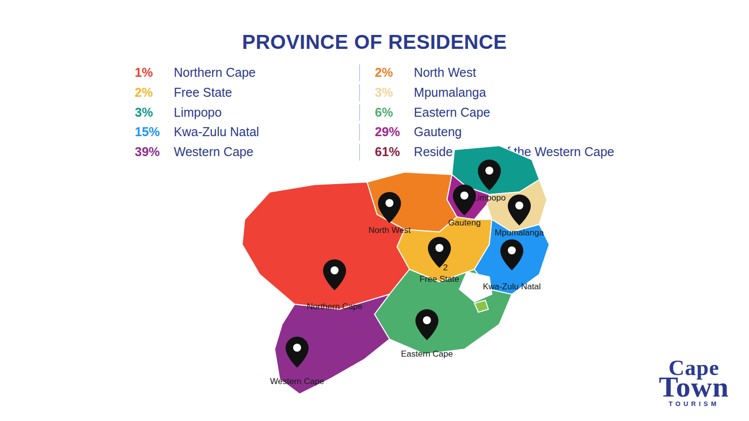PROVINCE OF RESIDENCE
1% Northern Cape
2% North West
2% Free State
3% Mpumalanga
3% Limpopo
6% Eastern Cape
15% Kwa-Zulu Natal
29% Gauteng
39% Western Cape
61% Reside outside of the Western Cape
Limpopo Mpumalanga Gauteng North West 2 Free State Kwa-Zulu Natal Northern Cape Eastern Cape Western Cape
Cape Town TOURISM